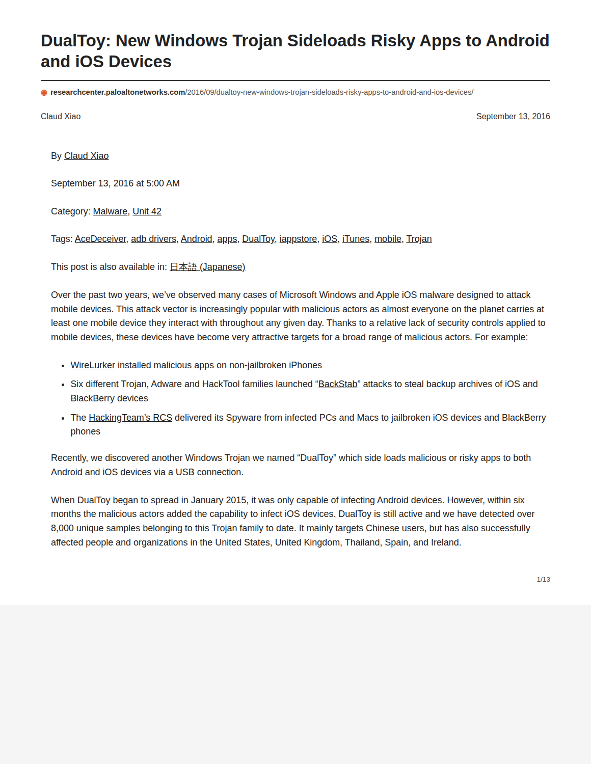DualToy: New Windows Trojan Sideloads Risky Apps to Android and iOS Devices
◉researchcenter.paloaltonetworks.com/2016/09/dualtoy-new-windows-trojan-sideloads-risky-apps-to-android-and-ios-devices/
Claud Xiao September 13, 2016
By Claud Xiao
September 13, 2016 at 5:00 AM
Category: Malware, Unit 42
Tags: AceDeceiver, adb drivers, Android, apps, DualToy, iappstore, iOS, iTunes, mobile, Trojan
This post is also available in: 日本語 (Japanese)
Over the past two years, we’ve observed many cases of Microsoft Windows and Apple iOS malware designed to attack mobile devices. This attack vector is increasingly popular with malicious actors as almost everyone on the planet carries at least one mobile device they interact with throughout any given day. Thanks to a relative lack of security controls applied to mobile devices, these devices have become very attractive targets for a broad range of malicious actors. For example:
WireLurker installed malicious apps on non-jailbroken iPhones
Six different Trojan, Adware and HackTool families launched “BackStab” attacks to steal backup archives of iOS and BlackBerry devices
The HackingTeam’s RCS delivered its Spyware from infected PCs and Macs to jailbroken iOS devices and BlackBerry phones
Recently, we discovered another Windows Trojan we named “DualToy” which side loads malicious or risky apps to both Android and iOS devices via a USB connection.
When DualToy began to spread in January 2015, it was only capable of infecting Android devices. However, within six months the malicious actors added the capability to infect iOS devices. DualToy is still active and we have detected over 8,000 unique samples belonging to this Trojan family to date. It mainly targets Chinese users, but has also successfully affected people and organizations in the United States, United Kingdom, Thailand, Spain, and Ireland.
1/13